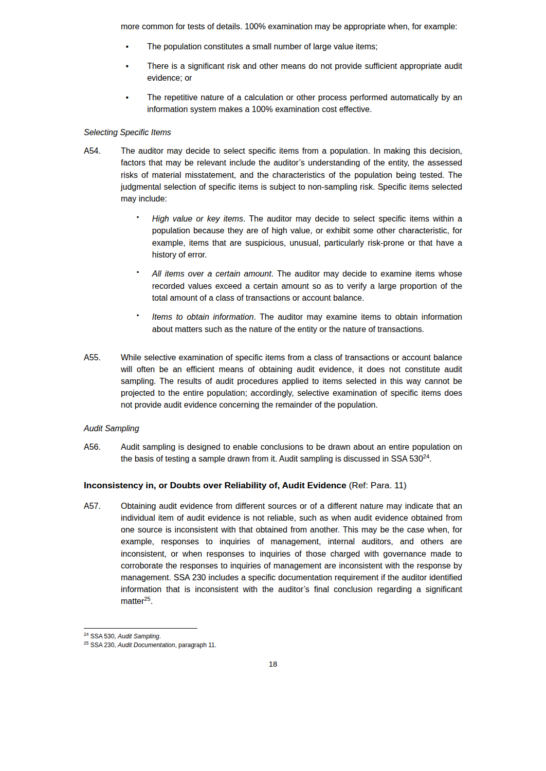more common for tests of details. 100% examination may be appropriate when, for example:
The population constitutes a small number of large value items;
There is a significant risk and other means do not provide sufficient appropriate audit evidence; or
The repetitive nature of a calculation or other process performed automatically by an information system makes a 100% examination cost effective.
Selecting Specific Items
A54.
The auditor may decide to select specific items from a population. In making this decision, factors that may be relevant include the auditor’s understanding of the entity, the assessed risks of material misstatement, and the characteristics of the population being tested. The judgmental selection of specific items is subject to non-sampling risk. Specific items selected may include:
High value or key items. The auditor may decide to select specific items within a population because they are of high value, or exhibit some other characteristic, for example, items that are suspicious, unusual, particularly risk-prone or that have a history of error.
All items over a certain amount. The auditor may decide to examine items whose recorded values exceed a certain amount so as to verify a large proportion of the total amount of a class of transactions or account balance.
Items to obtain information. The auditor may examine items to obtain information about matters such as the nature of the entity or the nature of transactions.
A55.
While selective examination of specific items from a class of transactions or account balance will often be an efficient means of obtaining audit evidence, it does not constitute audit sampling. The results of audit procedures applied to items selected in this way cannot be projected to the entire population; accordingly, selective examination of specific items does not provide audit evidence concerning the remainder of the population.
Audit Sampling
A56.
Audit sampling is designed to enable conclusions to be drawn about an entire population on the basis of testing a sample drawn from it. Audit sampling is discussed in SSA 53024.
Inconsistency in, or Doubts over Reliability of, Audit Evidence (Ref: Para. 11)
A57.
Obtaining audit evidence from different sources or of a different nature may indicate that an individual item of audit evidence is not reliable, such as when audit evidence obtained from one source is inconsistent with that obtained from another. This may be the case when, for example, responses to inquiries of management, internal auditors, and others are inconsistent, or when responses to inquiries of those charged with governance made to corroborate the responses to inquiries of management are inconsistent with the response by management. SSA 230 includes a specific documentation requirement if the auditor identified information that is inconsistent with the auditor’s final conclusion regarding a significant matter25.
24 SSA 530, Audit Sampling.
25 SSA 230, Audit Documentation, paragraph 11.
18